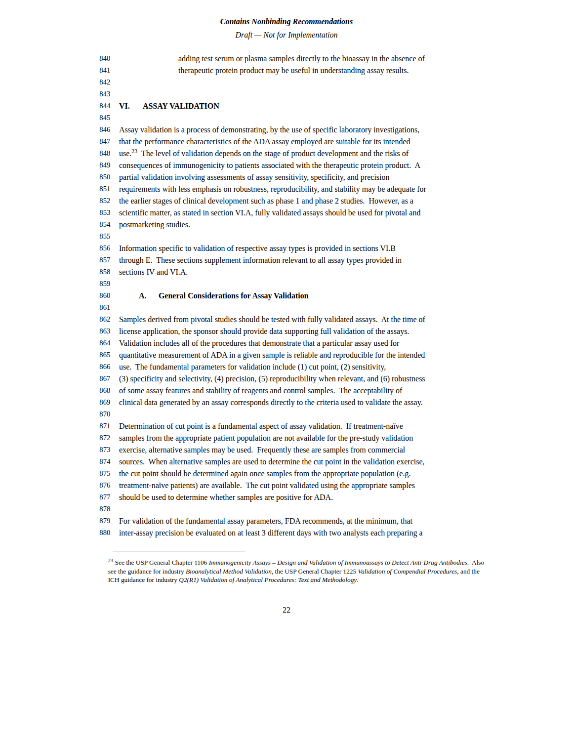Contains Nonbinding Recommendations
Draft — Not for Implementation
840 adding test serum or plasma samples directly to the bioassay in the absence of
841 therapeutic protein product may be useful in understanding assay results.
842
843
844
VI. ASSAY VALIDATION
845
846 Assay validation is a process of demonstrating, by the use of specific laboratory investigations,
847 that the performance characteristics of the ADA assay employed are suitable for its intended
848 use.23 The level of validation depends on the stage of product development and the risks of
849 consequences of immunogenicity to patients associated with the therapeutic protein product. A
850 partial validation involving assessments of assay sensitivity, specificity, and precision
851 requirements with less emphasis on robustness, reproducibility, and stability may be adequate for
852 the earlier stages of clinical development such as phase 1 and phase 2 studies. However, as a
853 scientific matter, as stated in section VI.A, fully validated assays should be used for pivotal and
854 postmarketing studies.
855
856 Information specific to validation of respective assay types is provided in sections VI.B
857 through E. These sections supplement information relevant to all assay types provided in
858 sections IV and VI.A.
859
860
A. General Considerations for Assay Validation
861
862 Samples derived from pivotal studies should be tested with fully validated assays. At the time of
863 license application, the sponsor should provide data supporting full validation of the assays.
864 Validation includes all of the procedures that demonstrate that a particular assay used for
865 quantitative measurement of ADA in a given sample is reliable and reproducible for the intended
866 use. The fundamental parameters for validation include (1) cut point, (2) sensitivity,
867 (3) specificity and selectivity, (4) precision, (5) reproducibility when relevant, and (6) robustness
868 of some assay features and stability of reagents and control samples. The acceptability of
869 clinical data generated by an assay corresponds directly to the criteria used to validate the assay.
870
871 Determination of cut point is a fundamental aspect of assay validation. If treatment-naïve
872 samples from the appropriate patient population are not available for the pre-study validation
873 exercise, alternative samples may be used. Frequently these are samples from commercial
874 sources. When alternative samples are used to determine the cut point in the validation exercise,
875 the cut point should be determined again once samples from the appropriate population (e.g.
876 treatment-naïve patients) are available. The cut point validated using the appropriate samples
877 should be used to determine whether samples are positive for ADA.
878
879 For validation of the fundamental assay parameters, FDA recommends, at the minimum, that
880 inter-assay precision be evaluated on at least 3 different days with two analysts each preparing a
23 See the USP General Chapter 1106 Immunogenicity Assays – Design and Validation of Immunoassays to Detect Anti-Drug Antibodies. Also see the guidance for industry Bioanalytical Method Validation, the USP General Chapter 1225 Validation of Compendial Procedures, and the ICH guidance for industry Q2(R1) Validation of Analytical Procedures: Text and Methodology.
22